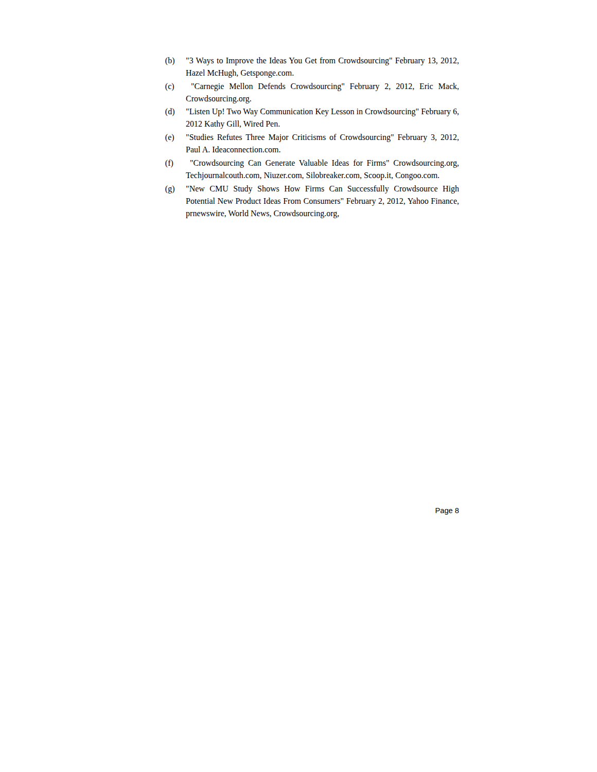(b)"3 Ways to Improve the Ideas You Get from Crowdsourcing" February 13, 2012, Hazel McHugh, Getsponge.com.
(c) "Carnegie Mellon Defends Crowdsourcing" February 2, 2012, Eric Mack, Crowdsourcing.org.
(d)"Listen Up! Two Way Communication Key Lesson in Crowdsourcing" February 6, 2012 Kathy Gill, Wired Pen.
(e)"Studies Refutes Three Major Criticisms of Crowdsourcing" February 3, 2012, Paul A. Ideaconnection.com.
(f) "Crowdsourcing Can Generate Valuable Ideas for Firms" Crowdsourcing.org, Techjournalcouth.com, Niuzer.com, Silobreaker.com, Scoop.it, Congoo.com.
(g)"New CMU Study Shows How Firms Can Successfully Crowdsource High Potential New Product Ideas From Consumers" February 2, 2012, Yahoo Finance, prnewswire, World News, Crowdsourcing.org,
Page 8